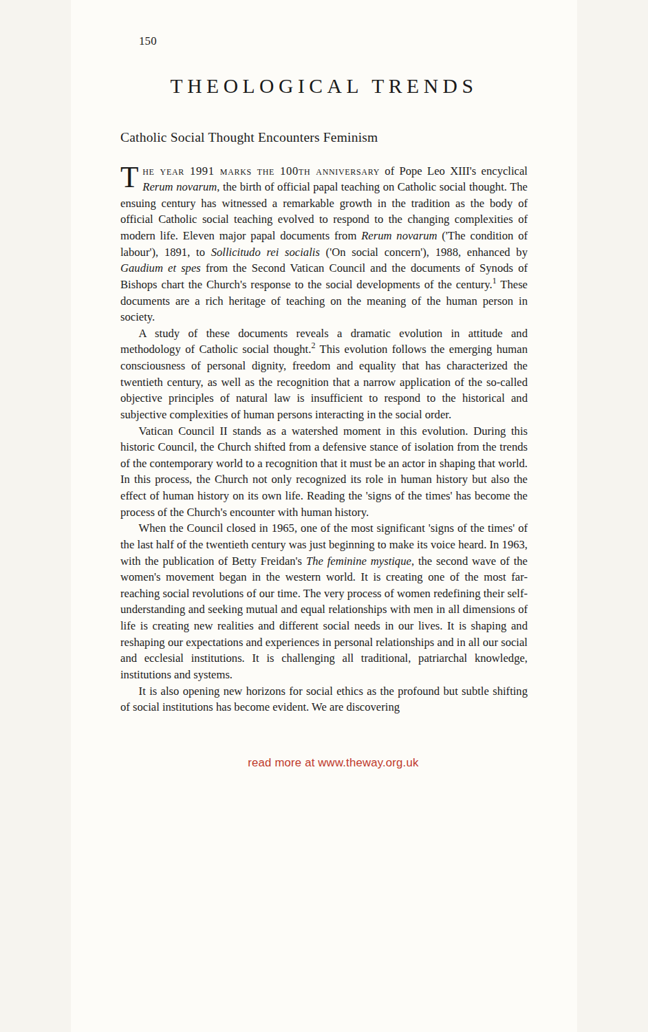150
THEOLOGICAL TRENDS
Catholic Social Thought Encounters Feminism
The year 1991 marks the 100th anniversary of Pope Leo XIII's encyclical Rerum novarum, the birth of official papal teaching on Catholic social thought. The ensuing century has witnessed a remarkable growth in the tradition as the body of official Catholic social teaching evolved to respond to the changing complexities of modern life. Eleven major papal documents from Rerum novarum ('The condition of labour'), 1891, to Sollicitudo rei socialis ('On social concern'), 1988, enhanced by Gaudium et spes from the Second Vatican Council and the documents of Synods of Bishops chart the Church's response to the social developments of the century.1 These documents are a rich heritage of teaching on the meaning of the human person in society.
A study of these documents reveals a dramatic evolution in attitude and methodology of Catholic social thought.2 This evolution follows the emerging human consciousness of personal dignity, freedom and equality that has characterized the twentieth century, as well as the recognition that a narrow application of the so-called objective principles of natural law is insufficient to respond to the historical and subjective complexities of human persons interacting in the social order.
Vatican Council II stands as a watershed moment in this evolution. During this historic Council, the Church shifted from a defensive stance of isolation from the trends of the contemporary world to a recognition that it must be an actor in shaping that world. In this process, the Church not only recognized its role in human history but also the effect of human history on its own life. Reading the 'signs of the times' has become the process of the Church's encounter with human history.
When the Council closed in 1965, one of the most significant 'signs of the times' of the last half of the twentieth century was just beginning to make its voice heard. In 1963, with the publication of Betty Freidan's The feminine mystique, the second wave of the women's movement began in the western world. It is creating one of the most far-reaching social revolutions of our time. The very process of women redefining their self-understanding and seeking mutual and equal relationships with men in all dimensions of life is creating new realities and different social needs in our lives. It is shaping and reshaping our expectations and experiences in personal relationships and in all our social and ecclesial institutions. It is challenging all traditional, patriarchal knowledge, institutions and systems.
It is also opening new horizons for social ethics as the profound but subtle shifting of social institutions has become evident. We are discovering
read more at www.theway.org.uk